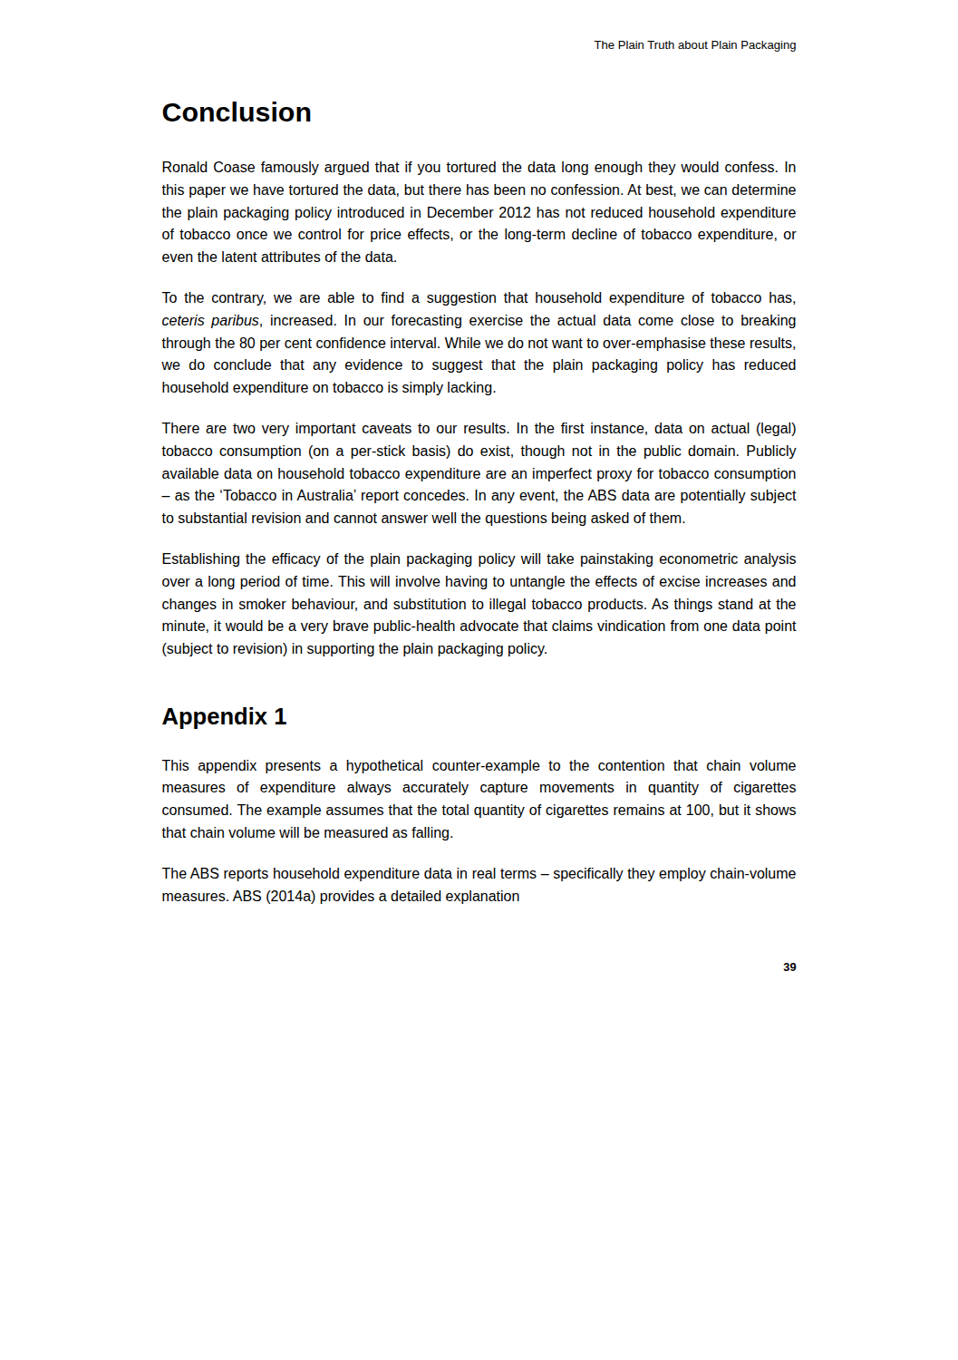The Plain Truth about Plain Packaging
Conclusion
Ronald Coase famously argued that if you tortured the data long enough they would confess. In this paper we have tortured the data, but there has been no confession. At best, we can determine the plain packaging policy introduced in December 2012 has not reduced household expenditure of tobacco once we control for price effects, or the long-term decline of tobacco expenditure, or even the latent attributes of the data.
To the contrary, we are able to find a suggestion that household expenditure of tobacco has, ceteris paribus, increased. In our forecasting exercise the actual data come close to breaking through the 80 per cent confidence interval. While we do not want to over-emphasise these results, we do conclude that any evidence to suggest that the plain packaging policy has reduced household expenditure on tobacco is simply lacking.
There are two very important caveats to our results. In the first instance, data on actual (legal) tobacco consumption (on a per-stick basis) do exist, though not in the public domain. Publicly available data on household tobacco expenditure are an imperfect proxy for tobacco consumption – as the ‘Tobacco in Australia’ report concedes. In any event, the ABS data are potentially subject to substantial revision and cannot answer well the questions being asked of them.
Establishing the efficacy of the plain packaging policy will take painstaking econometric analysis over a long period of time. This will involve having to untangle the effects of excise increases and changes in smoker behaviour, and substitution to illegal tobacco products. As things stand at the minute, it would be a very brave public-health advocate that claims vindication from one data point (subject to revision) in supporting the plain packaging policy.
Appendix 1
This appendix presents a hypothetical counter-example to the contention that chain volume measures of expenditure always accurately capture movements in quantity of cigarettes consumed. The example assumes that the total quantity of cigarettes remains at 100, but it shows that chain volume will be measured as falling.
The ABS reports household expenditure data in real terms – specifically they employ chain-volume measures. ABS (2014a) provides a detailed explanation
39